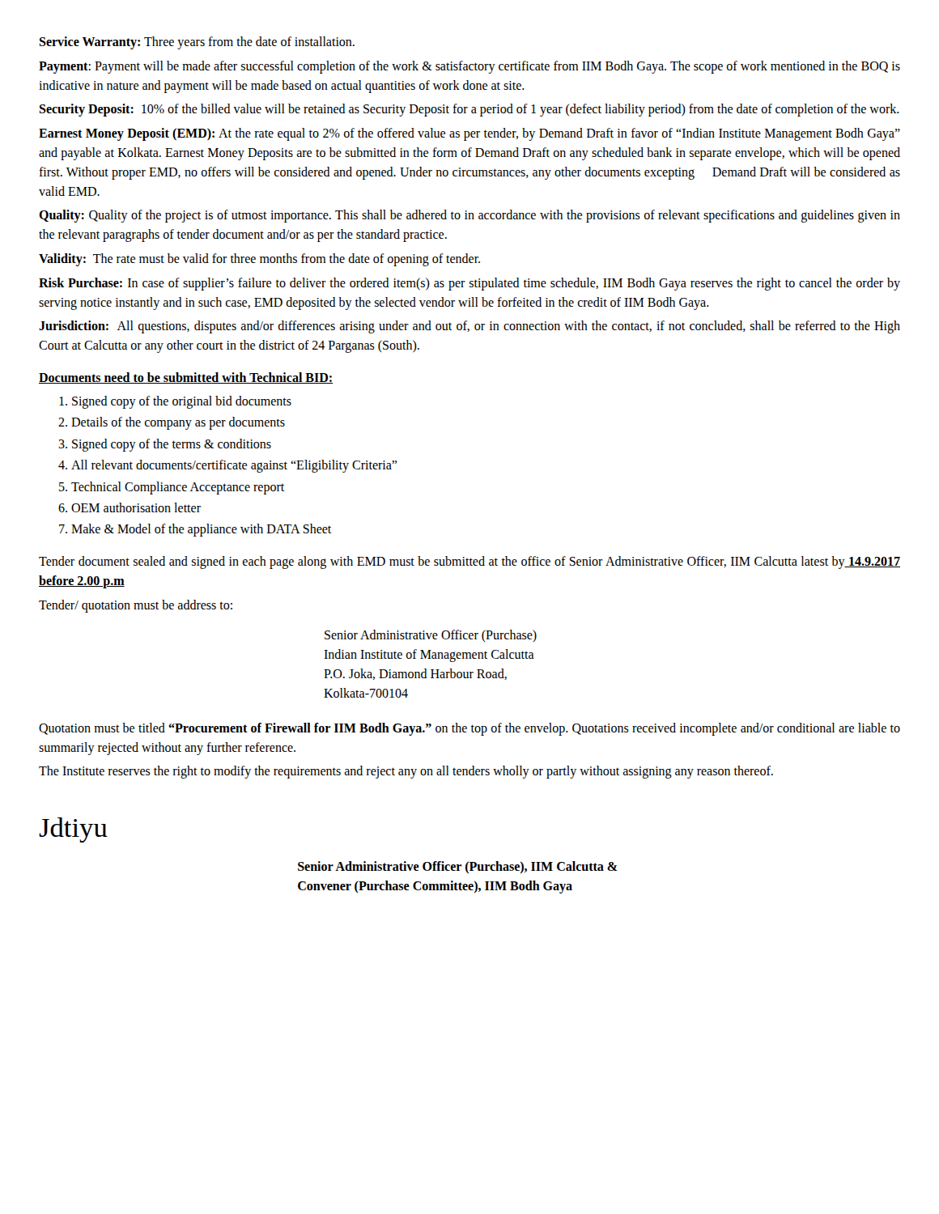Service Warranty: Three years from the date of installation.
Payment: Payment will be made after successful completion of the work & satisfactory certificate from IIM Bodh Gaya. The scope of work mentioned in the BOQ is indicative in nature and payment will be made based on actual quantities of work done at site.
Security Deposit: 10% of the billed value will be retained as Security Deposit for a period of 1 year (defect liability period) from the date of completion of the work.
Earnest Money Deposit (EMD): At the rate equal to 2% of the offered value as per tender, by Demand Draft in favor of “Indian Institute Management Bodh Gaya” and payable at Kolkata. Earnest Money Deposits are to be submitted in the form of Demand Draft on any scheduled bank in separate envelope, which will be opened first. Without proper EMD, no offers will be considered and opened. Under no circumstances, any other documents excepting Demand Draft will be considered as valid EMD.
Quality: Quality of the project is of utmost importance. This shall be adhered to in accordance with the provisions of relevant specifications and guidelines given in the relevant paragraphs of tender document and/or as per the standard practice.
Validity: The rate must be valid for three months from the date of opening of tender.
Risk Purchase: In case of supplier’s failure to deliver the ordered item(s) as per stipulated time schedule, IIM Bodh Gaya reserves the right to cancel the order by serving notice instantly and in such case, EMD deposited by the selected vendor will be forfeited in the credit of IIM Bodh Gaya.
Jurisdiction: All questions, disputes and/or differences arising under and out of, or in connection with the contact, if not concluded, shall be referred to the High Court at Calcutta or any other court in the district of 24 Parganas (South).
Documents need to be submitted with Technical BID:
Signed copy of the original bid documents
Details of the company as per documents
Signed copy of the terms & conditions
All relevant documents/certificate against “Eligibility Criteria”
Technical Compliance Acceptance report
OEM authorisation letter
Make & Model of the appliance with DATA Sheet
Tender document sealed and signed in each page along with EMD must be submitted at the office of Senior Administrative Officer, IIM Calcutta latest by 14.9.2017 before 2.00 p.m
Tender/ quotation must be address to:
Senior Administrative Officer (Purchase)
Indian Institute of Management Calcutta
P.O. Joka, Diamond Harbour Road,
Kolkata-700104
Quotation must be titled “Procurement of Firewall for IIM Bodh Gaya.” on the top of the envelop. Quotations received incomplete and/or conditional are liable to summarily rejected without any further reference.
The Institute reserves the right to modify the requirements and reject any on all tenders wholly or partly without assigning any reason thereof.
Jdtiyu
Senior Administrative Officer (Purchase), IIM Calcutta &
Convener (Purchase Committee), IIM Bodh Gaya